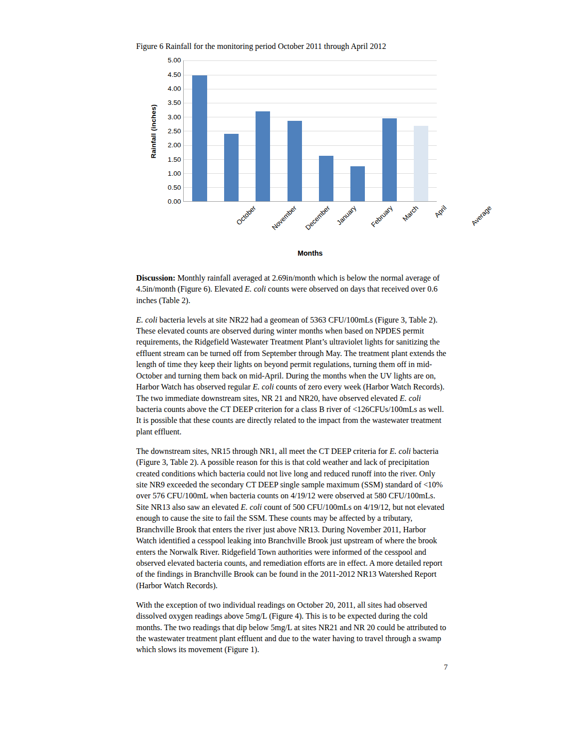Figure 6 Rainfall for the monitoring period October 2011 through April 2012
Rainfall (inches)
5.00 4.50 4.00 3.50 3.00 2.50 2.00 1.50 1.00 0.50 0.00
October November December January February March April Average
Months
Discussion: Monthly rainfall averaged at 2.69in/month which is below the normal average of 4.5in/month (Figure 6). Elevated E. coli counts were observed on days that received over 0.6 inches (Table 2).
E. coli bacteria levels at site NR22 had a geomean of 5363 CFU/100mLs (Figure 3, Table 2). These elevated counts are observed during winter months when based on NPDES permit requirements, the Ridgefield Wastewater Treatment Plant’s ultraviolet lights for sanitizing the effluent stream can be turned off from September through May. The treatment plant extends the length of time they keep their lights on beyond permit regulations, turning them off in mid-October and turning them back on mid-April. During the months when the UV lights are on, Harbor Watch has observed regular E. coli counts of zero every week (Harbor Watch Records). The two immediate downstream sites, NR 21 and NR20, have observed elevated E. coli bacteria counts above the CT DEEP criterion for a class B river of <126CFUs/100mLs as well. It is possible that these counts are directly related to the impact from the wastewater treatment plant effluent.
The downstream sites, NR15 through NR1, all meet the CT DEEP criteria for E. coli bacteria (Figure 3, Table 2). A possible reason for this is that cold weather and lack of precipitation created conditions which bacteria could not live long and reduced runoff into the river. Only site NR9 exceeded the secondary CT DEEP single sample maximum (SSM) standard of <10% over 576 CFU/100mL when bacteria counts on 4/19/12 were observed at 580 CFU/100mLs. Site NR13 also saw an elevated E. coli count of 500 CFU/100mLs on 4/19/12, but not elevated enough to cause the site to fail the SSM. These counts may be affected by a tributary, Branchville Brook that enters the river just above NR13. During November 2011, Harbor Watch identified a cesspool leaking into Branchville Brook just upstream of where the brook enters the Norwalk River. Ridgefield Town authorities were informed of the cesspool and observed elevated bacteria counts, and remediation efforts are in effect. A more detailed report of the findings in Branchville Brook can be found in the 2011-2012 NR13 Watershed Report (Harbor Watch Records).
With the exception of two individual readings on October 20, 2011, all sites had observed dissolved oxygen readings above 5mg/L (Figure 4). This is to be expected during the cold months. The two readings that dip below 5mg/L at sites NR21 and NR 20 could be attributed to the wastewater treatment plant effluent and due to the water having to travel through a swamp which slows its movement (Figure 1).
7